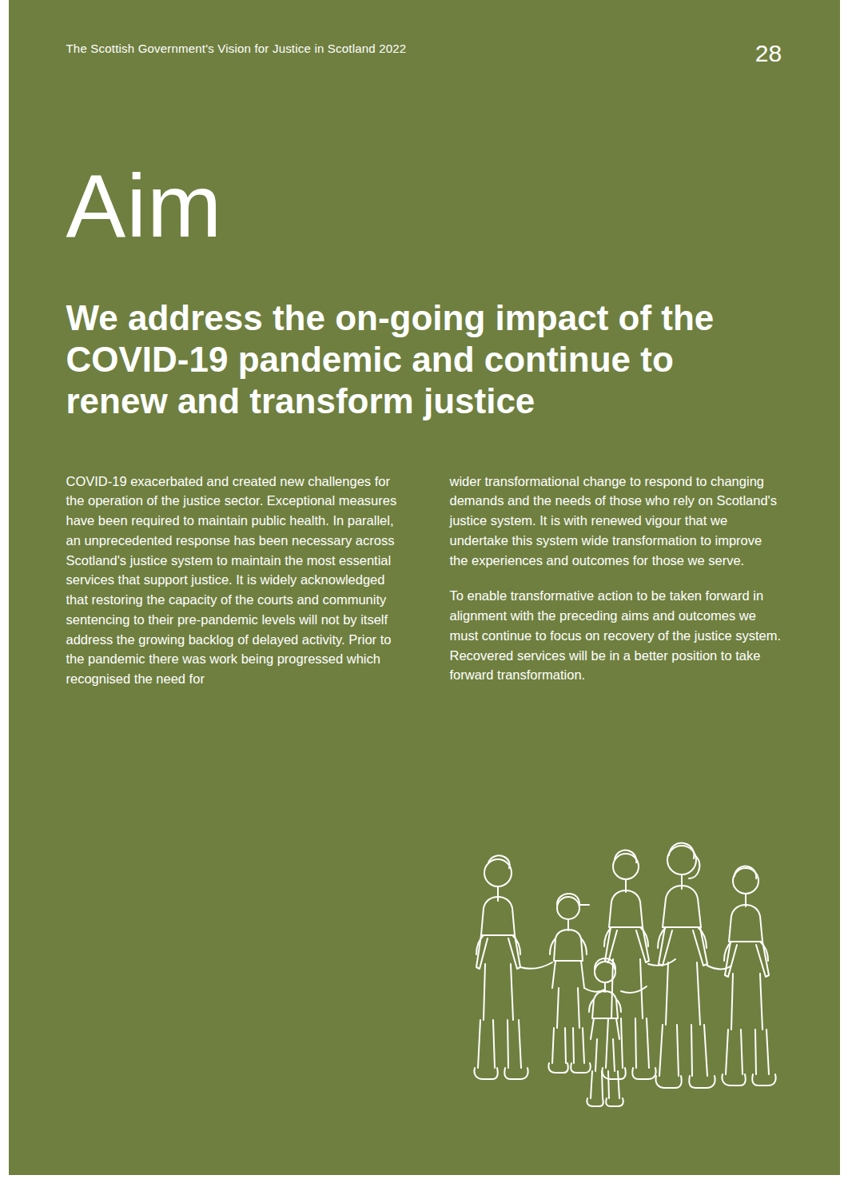The Scottish Government's Vision for Justice in Scotland 2022 28
Aim
We address the on-going impact of the COVID-19 pandemic and continue to renew and transform justice
COVID-19 exacerbated and created new challenges for the operation of the justice sector. Exceptional measures have been required to maintain public health. In parallel, an unprecedented response has been necessary across Scotland's justice system to maintain the most essential services that support justice. It is widely acknowledged that restoring the capacity of the courts and community sentencing to their pre-pandemic levels will not by itself address the growing backlog of delayed activity. Prior to the pandemic there was work being progressed which recognised the need for
wider transformational change to respond to changing demands and the needs of those who rely on Scotland's justice system. It is with renewed vigour that we undertake this system wide transformation to improve the experiences and outcomes for those we serve.
To enable transformative action to be taken forward in alignment with the preceding aims and outcomes we must continue to focus on recovery of the justice system. Recovered services will be in a better position to take forward transformation.